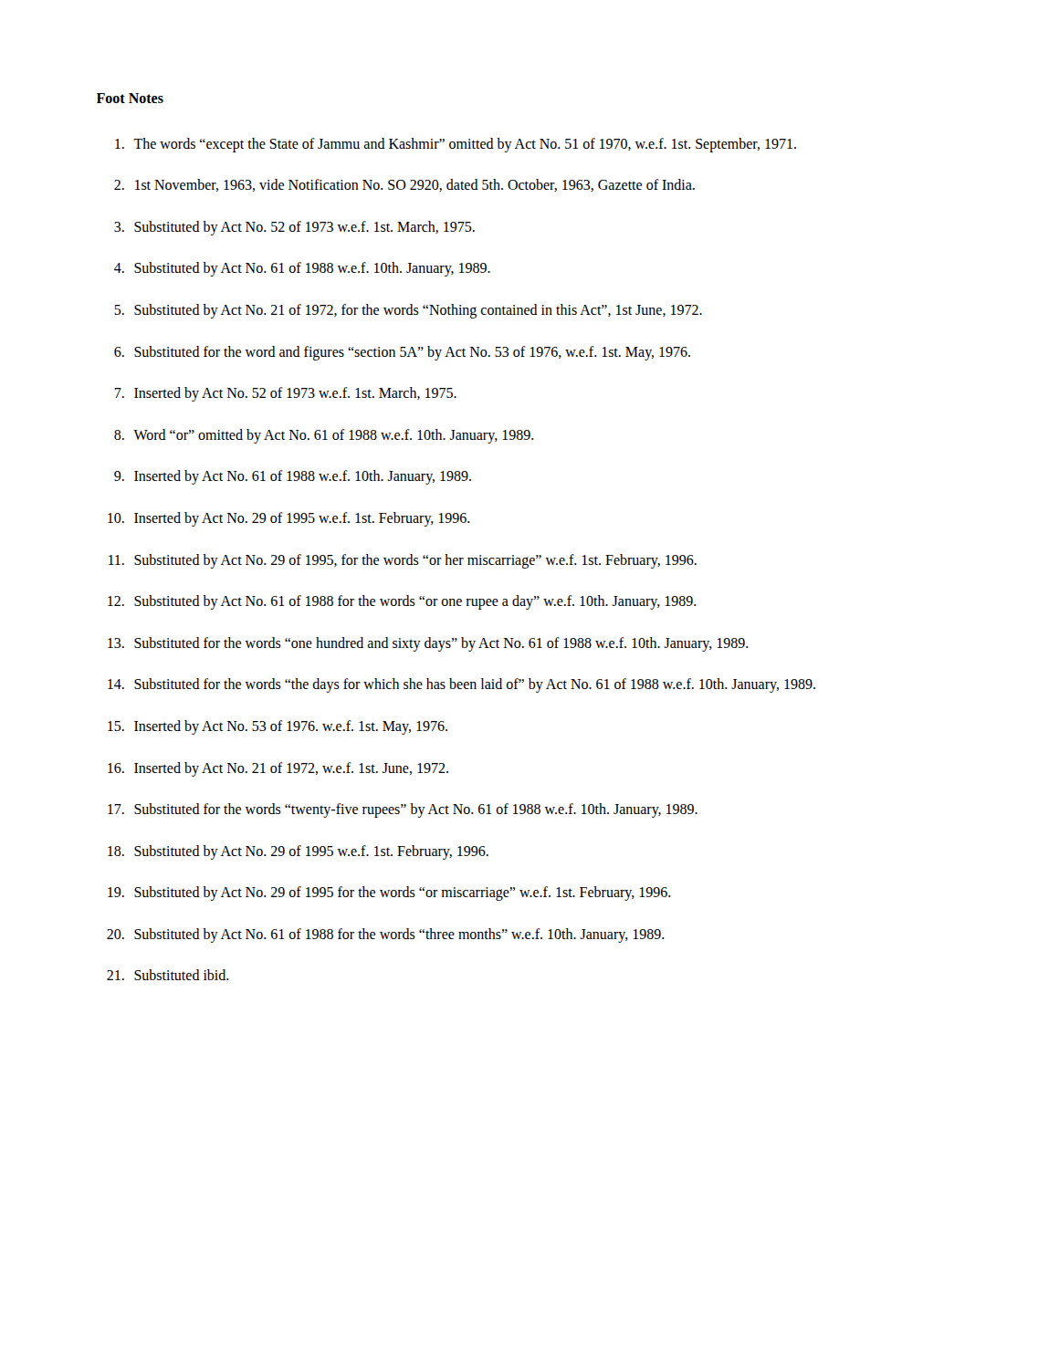Foot Notes
The words “except the State of Jammu and Kashmir” omitted by Act No. 51 of 1970, w.e.f. 1st. September, 1971.
1st November, 1963, vide Notification No. SO 2920, dated 5th. October, 1963, Gazette of India.
Substituted by Act No. 52 of 1973 w.e.f. 1st. March, 1975.
Substituted by Act No. 61 of 1988 w.e.f. 10th. January, 1989.
Substituted by Act No. 21 of 1972, for the words “Nothing contained in this Act”, 1st June, 1972.
Substituted for the word and figures “section 5A” by Act No. 53 of 1976, w.e.f. 1st. May, 1976.
Inserted by Act No. 52 of 1973 w.e.f. 1st. March, 1975.
Word “or” omitted by Act No. 61 of 1988 w.e.f. 10th. January, 1989.
Inserted by Act No. 61 of 1988 w.e.f. 10th. January, 1989.
Inserted by Act No. 29 of 1995 w.e.f. 1st. February, 1996.
Substituted by Act No. 29 of 1995, for the words “or her miscarriage” w.e.f. 1st. February, 1996.
Substituted by Act No. 61 of 1988 for the words “or one rupee a day” w.e.f. 10th. January, 1989.
Substituted for the words “one hundred and sixty days” by Act No. 61 of 1988 w.e.f. 10th. January, 1989.
Substituted for the words “the days for which she has been laid of” by Act No. 61 of 1988 w.e.f. 10th. January, 1989.
Inserted by Act No. 53 of 1976. w.e.f. 1st. May, 1976.
Inserted by Act No. 21 of 1972, w.e.f. 1st. June, 1972.
Substituted for the words “twenty-five rupees” by Act No. 61 of 1988 w.e.f. 10th. January, 1989.
Substituted by Act No. 29 of 1995 w.e.f. 1st. February, 1996.
Substituted by Act No. 29 of 1995 for the words “or miscarriage” w.e.f. 1st. February, 1996.
Substituted by Act No. 61 of 1988 for the words “three months” w.e.f. 10th. January, 1989.
Substituted ibid.